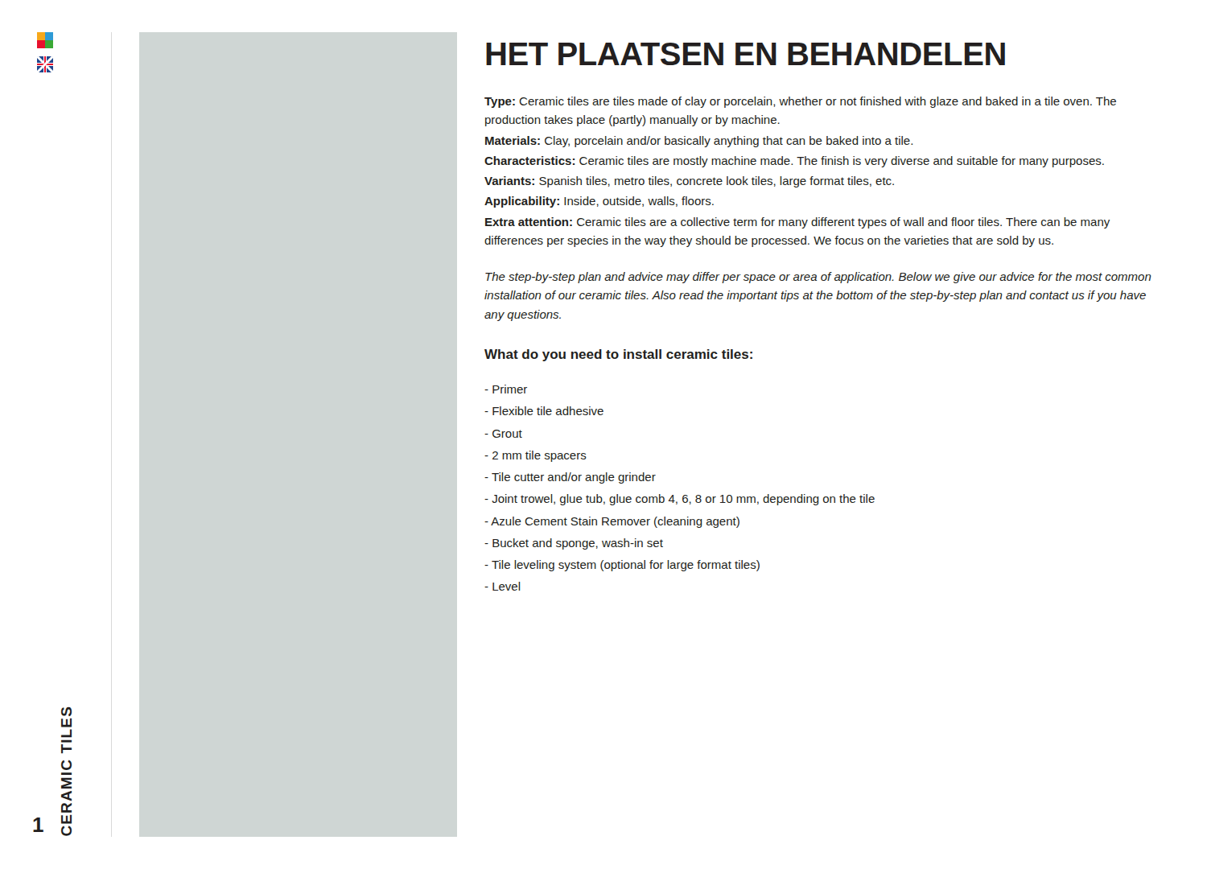1 Ceramic tiles
HET PLAATSEN EN BEHANDELEN
Type: Ceramic tiles are tiles made of clay or porcelain, whether or not finished with glaze and baked in a tile oven. The production takes place (partly) manually or by machine.
Materials: Clay, porcelain and/or basically anything that can be baked into a tile.
Characteristics: Ceramic tiles are mostly machine made. The finish is very diverse and suitable for many purposes.
Variants: Spanish tiles, metro tiles, concrete look tiles, large format tiles, etc.
Applicability: Inside, outside, walls, floors.
Extra attention: Ceramic tiles are a collective term for many different types of wall and floor tiles. There can be many differences per species in the way they should be processed. We focus on the varieties that are sold by us.
The step-by-step plan and advice may differ per space or area of application. Below we give our advice for the most common installation of our ceramic tiles. Also read the important tips at the bottom of the step-by-step plan and contact us if you have any questions.
What do you need to install ceramic tiles:
Primer
Flexible tile adhesive
Grout
2 mm tile spacers
Tile cutter and/or angle grinder
Joint trowel, glue tub, glue comb 4, 6, 8 or 10 mm, depending on the tile
Azule Cement Stain Remover (cleaning agent)
Bucket and sponge, wash-in set
Tile leveling system (optional for large format tiles)
Level